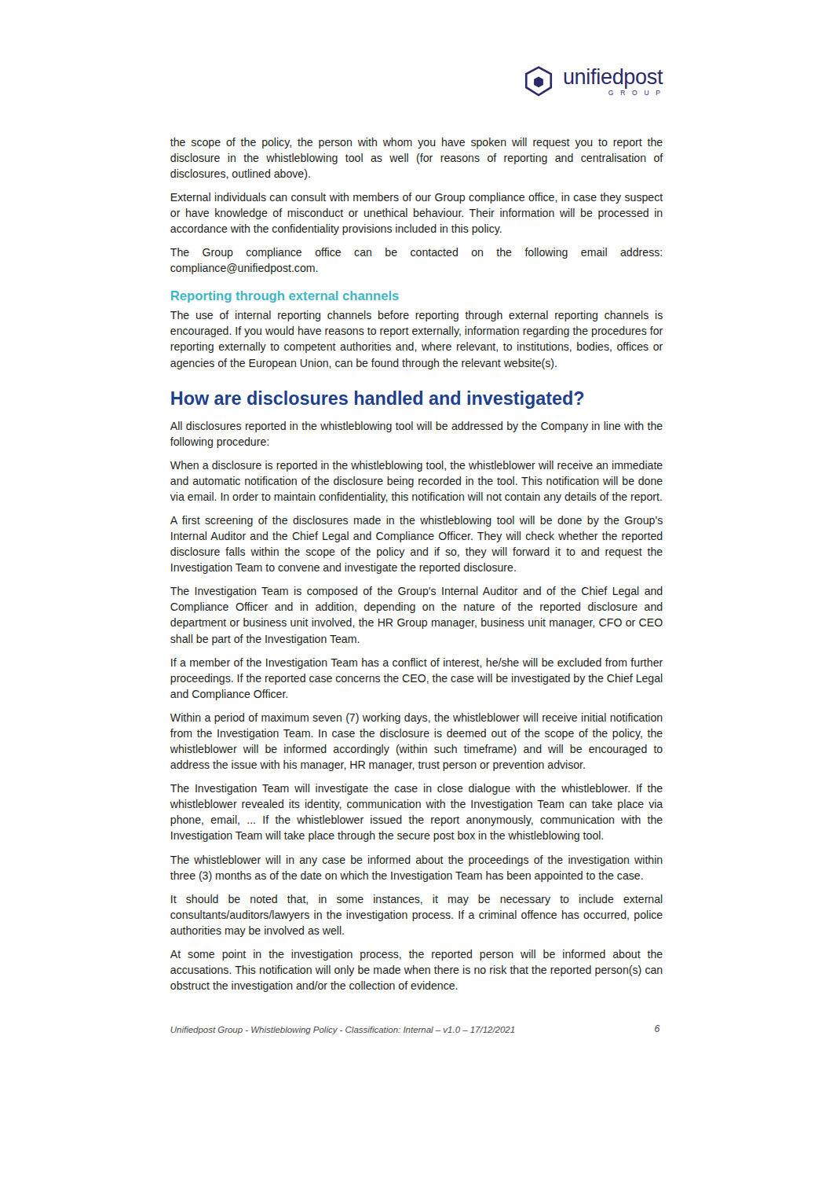unifiedpost
G R O U P
the scope of the policy, the person with whom you have spoken will request you to report the disclosure in the whistleblowing tool as well (for reasons of reporting and centralisation of disclosures, outlined above).
External individuals can consult with members of our Group compliance office, in case they suspect or have knowledge of misconduct or unethical behaviour. Their information will be processed in accordance with the confidentiality provisions included in this policy.
The Group compliance office can be contacted on the following email address: compliance@unifiedpost.com.
Reporting through external channels
The use of internal reporting channels before reporting through external reporting channels is encouraged. If you would have reasons to report externally, information regarding the procedures for reporting externally to competent authorities and, where relevant, to institutions, bodies, offices or agencies of the European Union, can be found through the relevant website(s).
How are disclosures handled and investigated?
All disclosures reported in the whistleblowing tool will be addressed by the Company in line with the following procedure:
When a disclosure is reported in the whistleblowing tool, the whistleblower will receive an immediate and automatic notification of the disclosure being recorded in the tool. This notification will be done via email. In order to maintain confidentiality, this notification will not contain any details of the report.
A first screening of the disclosures made in the whistleblowing tool will be done by the Group's Internal Auditor and the Chief Legal and Compliance Officer. They will check whether the reported disclosure falls within the scope of the policy and if so, they will forward it to and request the Investigation Team to convene and investigate the reported disclosure.
The Investigation Team is composed of the Group's Internal Auditor and of the Chief Legal and Compliance Officer and in addition, depending on the nature of the reported disclosure and department or business unit involved, the HR Group manager, business unit manager, CFO or CEO shall be part of the Investigation Team.
If a member of the Investigation Team has a conflict of interest, he/she will be excluded from further proceedings. If the reported case concerns the CEO, the case will be investigated by the Chief Legal and Compliance Officer.
Within a period of maximum seven (7) working days, the whistleblower will receive initial notification from the Investigation Team. In case the disclosure is deemed out of the scope of the policy, the whistleblower will be informed accordingly (within such timeframe) and will be encouraged to address the issue with his manager, HR manager, trust person or prevention advisor.
The Investigation Team will investigate the case in close dialogue with the whistleblower. If the whistleblower revealed its identity, communication with the Investigation Team can take place via phone, email, ... If the whistleblower issued the report anonymously, communication with the Investigation Team will take place through the secure post box in the whistleblowing tool.
The whistleblower will in any case be informed about the proceedings of the investigation within three (3) months as of the date on which the Investigation Team has been appointed to the case.
It should be noted that, in some instances, it may be necessary to include external consultants/auditors/lawyers in the investigation process. If a criminal offence has occurred, police authorities may be involved as well.
At some point in the investigation process, the reported person will be informed about the accusations. This notification will only be made when there is no risk that the reported person(s) can obstruct the investigation and/or the collection of evidence.
Unifiedpost Group - Whistleblowing Policy - Classification: Internal – v1.0 – 17/12/2021
6